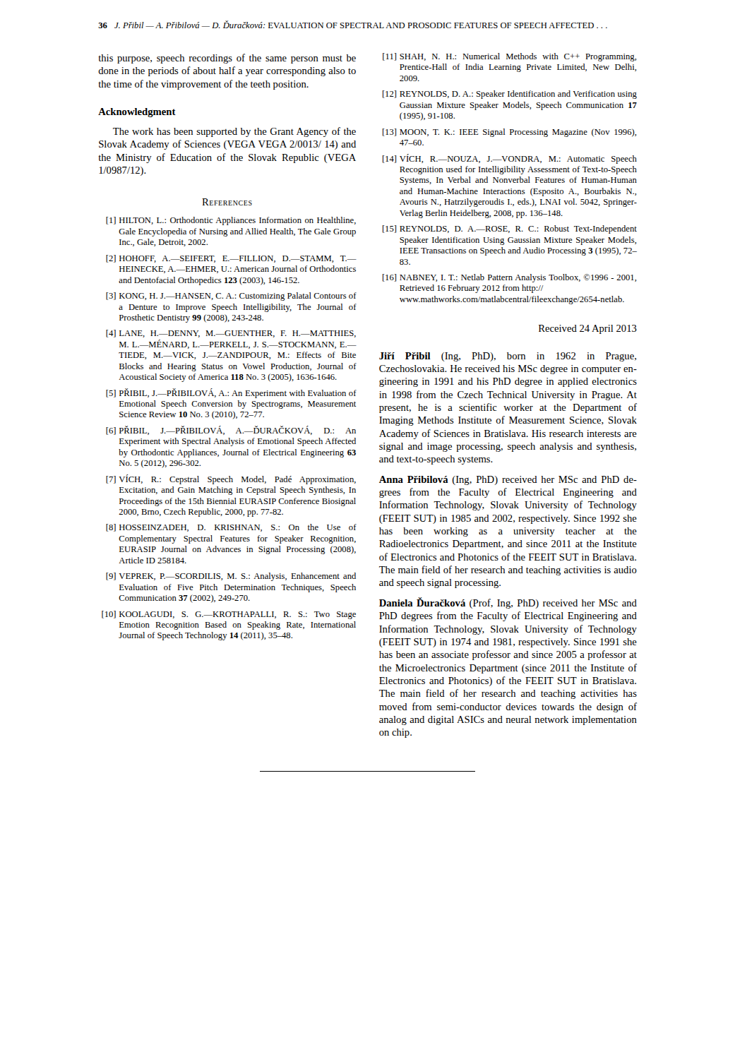36 J. Přibil — A. Přibilová — D. Ďuračková: EVALUATION OF SPECTRAL AND PROSODIC FEATURES OF SPEECH AFFECTED . . .
this purpose, speech recordings of the same person must be done in the periods of about half a year corresponding also to the time of the vimprovement of the teeth position.
Acknowledgment
The work has been supported by the Grant Agency of the Slovak Academy of Sciences (VEGA VEGA 2/0013/ 14) and the Ministry of Education of the Slovak Republic (VEGA 1/0987/12).
References
HILTON, L.: Orthodontic Appliances Information on Healthline, Gale Encyclopedia of Nursing and Allied Health, The Gale Group Inc., Gale, Detroit, 2002.
HOHOFF, A.—SEIFERT, E.—FILLION, D.—STAMM, T.—HEINECKE, A.—EHMER, U.: American Journal of Orthodontics and Dentofacial Orthopedics 123 (2003), 146-152.
KONG, H. J.—HANSEN, C. A.: Customizing Palatal Contours of a Denture to Improve Speech Intelligibility, The Journal of Prosthetic Dentistry 99 (2008), 243-248.
LANE, H.—DENNY, M.—GUENTHER, F. H.—MATTHIES, M. L.—MÉNARD, L.—PERKELL, J. S.—STOCKMANN, E.—TIEDE, M.—VICK, J.—ZANDIPOUR, M.: Effects of Bite Blocks and Hearing Status on Vowel Production, Journal of Acoustical Society of America 118 No. 3 (2005), 1636-1646.
PŘIBIL, J.—PŘIBILOVÁ, A.: An Experiment with Evaluation of Emotional Speech Conversion by Spectrograms, Measurement Science Review 10 No. 3 (2010), 72–77.
PŘIBIL, J.—PŘIBILOVÁ, A.—ĎURAČKOVÁ, D.: An Experiment with Spectral Analysis of Emotional Speech Affected by Orthodontic Appliances, Journal of Electrical Engineering 63 No. 5 (2012), 296-302.
VÍCH, R.: Cepstral Speech Model, Padé Approximation, Excitation, and Gain Matching in Cepstral Speech Synthesis, In Proceedings of the 15th Biennial EURASIP Conference Biosignal 2000, Brno, Czech Republic, 2000, pp. 77-82.
HOSSEINZADEH, D. KRISHNAN, S.: On the Use of Complementary Spectral Features for Speaker Recognition, EURASIP Journal on Advances in Signal Processing (2008), Article ID 258184.
VEPREK, P.—SCORDILIS, M. S.: Analysis, Enhancement and Evaluation of Five Pitch Determination Techniques, Speech Communication 37 (2002), 249-270.
KOOLAGUDI, S. G.—KROTHAPALLI, R. S.: Two Stage Emotion Recognition Based on Speaking Rate, International Journal of Speech Technology 14 (2011), 35–48.
SHAH, N. H.: Numerical Methods with C++ Programming, Prentice-Hall of India Learning Private Limited, New Delhi, 2009.
REYNOLDS, D. A.: Speaker Identification and Verification using Gaussian Mixture Speaker Models, Speech Communication 17 (1995), 91-108.
MOON, T. K.: IEEE Signal Processing Magazine (Nov 1996), 47–60.
VÍCH, R.—NOUZA, J.—VONDRA, M.: Automatic Speech Recognition used for Intelligibility Assessment of Text-to-Speech Systems, In Verbal and Nonverbal Features of Human-Human and Human-Machine Interactions (Esposito A., Bourbakis N., Avouris N., Hatrzilygeroudis I., eds.), LNAI vol. 5042, Springer-Verlag Berlin Heidelberg, 2008, pp. 136–148.
REYNOLDS, D. A.—ROSE, R. C.: Robust Text-Independent Speaker Identification Using Gaussian Mixture Speaker Models, IEEE Transactions on Speech and Audio Processing 3 (1995), 72–83.
NABNEY, I. T.: Netlab Pattern Analysis Toolbox, ©1996 - 2001, Retrieved 16 February 2012 from http://
www.mathworks.com/matlabcentral/fileexchange/2654-netlab.
Received 24 April 2013
Jiří Přibil (Ing, PhD), born in 1962 in Prague, Czechoslovakia. He received his MSc degree in computer engineering in 1991 and his PhD degree in applied electronics in 1998 from the Czech Technical University in Prague. At present, he is a scientific worker at the Department of Imaging Methods Institute of Measurement Science, Slovak Academy of Sciences in Bratislava. His research interests are signal and image processing, speech analysis and synthesis, and text-to-speech systems.
Anna Přibilová (Ing, PhD) received her MSc and PhD degrees from the Faculty of Electrical Engineering and Information Technology, Slovak University of Technology (FEEIT SUT) in 1985 and 2002, respectively. Since 1992 she has been working as a university teacher at the Radioelectronics Department, and since 2011 at the Institute of Electronics and Photonics of the FEEIT SUT in Bratislava. The main field of her research and teaching activities is audio and speech signal processing.
Daniela Ďuračková (Prof, Ing, PhD) received her MSc and PhD degrees from the Faculty of Electrical Engineering and Information Technology, Slovak University of Technology (FEEIT SUT) in 1974 and 1981, respectively. Since 1991 she has been an associate professor and since 2005 a professor at the Microelectronics Department (since 2011 the Institute of Electronics and Photonics) of the FEEIT SUT in Bratislava. The main field of her research and teaching activities has moved from semi-conductor devices towards the design of analog and digital ASICs and neural network implementation on chip.